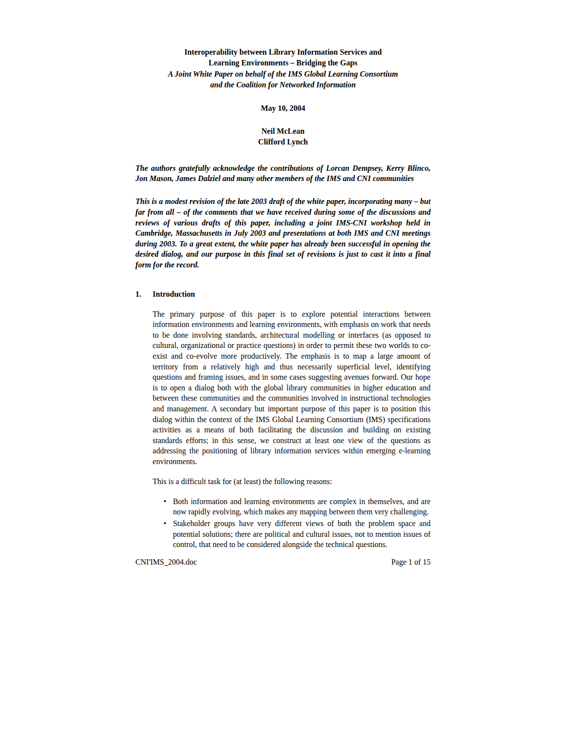Interoperability between Library Information Services and
Learning Environments – Bridging the Gaps
A Joint White Paper on behalf of the IMS Global Learning Consortium
and the Coalition for Networked Information
May 10, 2004
Neil McLean
Clifford Lynch
The authors gratefully acknowledge the contributions of Lorcan Dempsey, Kerry Blinco, Jon Mason, James Dalziel and many other members of the IMS and CNI communities
This is a modest revision of the late 2003 draft of the white paper, incorporating many – but far from all – of the comments that we have received during some of the discussions and reviews of various drafts of this paper, including a joint IMS-CNI workshop held in Cambridge, Massachusetts in July 2003 and presentations at both IMS and CNI meetings during 2003. To a great extent, the white paper has already been successful in opening the desired dialog, and our purpose in this final set of revisions is just to cast it into a final form for the record.
1. Introduction
The primary purpose of this paper is to explore potential interactions between information environments and learning environments, with emphasis on work that needs to be done involving standards, architectural modelling or interfaces (as opposed to cultural, organizational or practice questions) in order to permit these two worlds to co-exist and co-evolve more productively. The emphasis is to map a large amount of territory from a relatively high and thus necessarily superficial level, identifying questions and framing issues, and in some cases suggesting avenues forward. Our hope is to open a dialog both with the global library communities in higher education and between these communities and the communities involved in instructional technologies and management. A secondary but important purpose of this paper is to position this dialog within the context of the IMS Global Learning Consortium (IMS) specifications activities as a means of both facilitating the discussion and building on existing standards efforts; in this sense, we construct at least one view of the questions as addressing the positioning of library information services within emerging e-learning environments.
This is a difficult task for (at least) the following reasons:
Both information and learning environments are complex in themselves, and are now rapidly evolving, which makes any mapping between them very challenging.
Stakeholder groups have very different views of both the problem space and potential solutions; there are political and cultural issues, not to mention issues of control, that need to be considered alongside the technical questions.
CNI'IMS_2004.doc Page 1 of 15